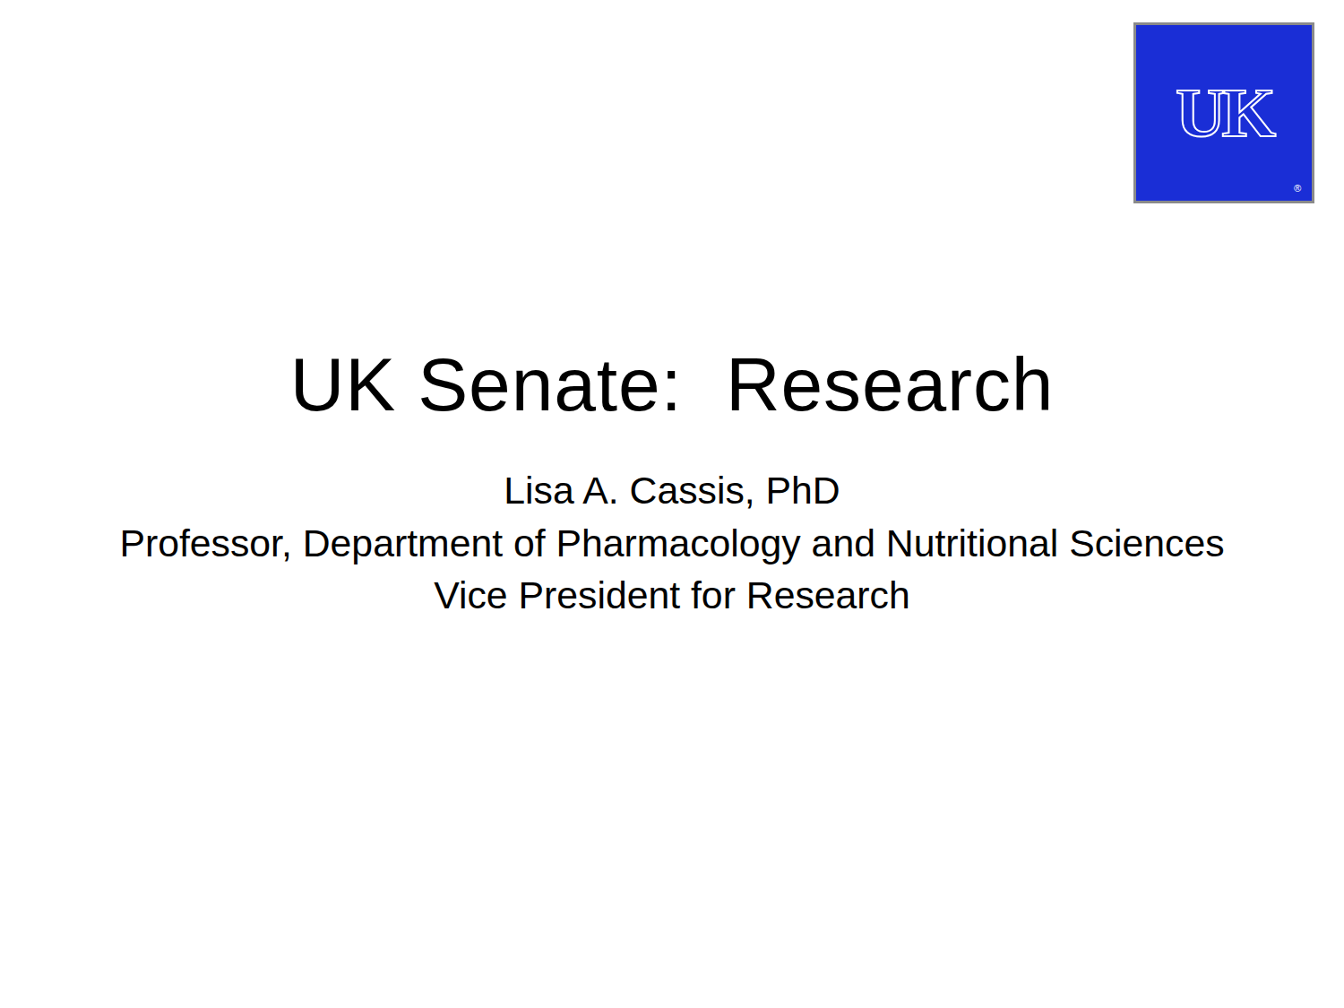UK ®
UK Senate: Research
Lisa A. Cassis, PhD
Professor, Department of Pharmacology and Nutritional Sciences
Vice President for Research